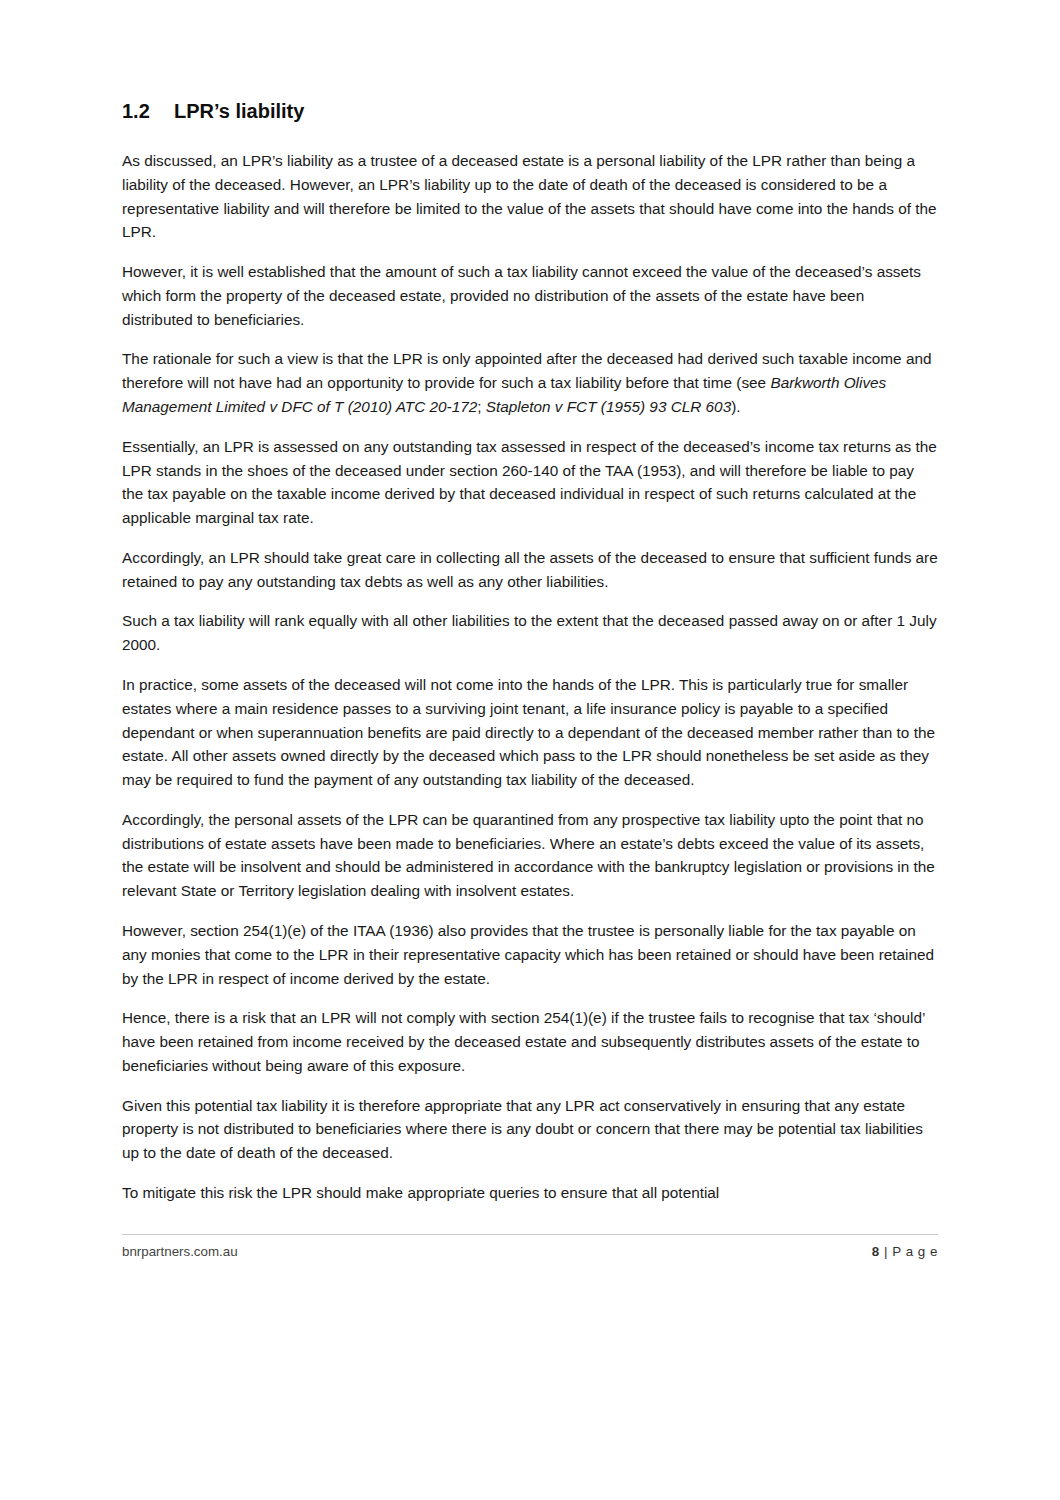1.2 LPR’s liability
As discussed, an LPR’s liability as a trustee of a deceased estate is a personal liability of the LPR rather than being a liability of the deceased. However, an LPR’s liability up to the date of death of the deceased is considered to be a representative liability and will therefore be limited to the value of the assets that should have come into the hands of the LPR.
However, it is well established that the amount of such a tax liability cannot exceed the value of the deceased’s assets which form the property of the deceased estate, provided no distribution of the assets of the estate have been distributed to beneficiaries.
The rationale for such a view is that the LPR is only appointed after the deceased had derived such taxable income and therefore will not have had an opportunity to provide for such a tax liability before that time (see Barkworth Olives Management Limited v DFC of T (2010) ATC 20-172; Stapleton v FCT (1955) 93 CLR 603).
Essentially, an LPR is assessed on any outstanding tax assessed in respect of the deceased’s income tax returns as the LPR stands in the shoes of the deceased under section 260-140 of the TAA (1953), and will therefore be liable to pay the tax payable on the taxable income derived by that deceased individual in respect of such returns calculated at the applicable marginal tax rate.
Accordingly, an LPR should take great care in collecting all the assets of the deceased to ensure that sufficient funds are retained to pay any outstanding tax debts as well as any other liabilities.
Such a tax liability will rank equally with all other liabilities to the extent that the deceased passed away on or after 1 July 2000.
In practice, some assets of the deceased will not come into the hands of the LPR. This is particularly true for smaller estates where a main residence passes to a surviving joint tenant, a life insurance policy is payable to a specified dependant or when superannuation benefits are paid directly to a dependant of the deceased member rather than to the estate. All other assets owned directly by the deceased which pass to the LPR should nonetheless be set aside as they may be required to fund the payment of any outstanding tax liability of the deceased.
Accordingly, the personal assets of the LPR can be quarantined from any prospective tax liability upto the point that no distributions of estate assets have been made to beneficiaries. Where an estate’s debts exceed the value of its assets, the estate will be insolvent and should be administered in accordance with the bankruptcy legislation or provisions in the relevant State or Territory legislation dealing with insolvent estates.
However, section 254(1)(e) of the ITAA (1936) also provides that the trustee is personally liable for the tax payable on any monies that come to the LPR in their representative capacity which has been retained or should have been retained by the LPR in respect of income derived by the estate.
Hence, there is a risk that an LPR will not comply with section 254(1)(e) if the trustee fails to recognise that tax ‘should’ have been retained from income received by the deceased estate and subsequently distributes assets of the estate to beneficiaries without being aware of this exposure.
Given this potential tax liability it is therefore appropriate that any LPR act conservatively in ensuring that any estate property is not distributed to beneficiaries where there is any doubt or concern that there may be potential tax liabilities up to the date of death of the deceased.
To mitigate this risk the LPR should make appropriate queries to ensure that all potential
bnrpartners.com.au 8 | P a g e